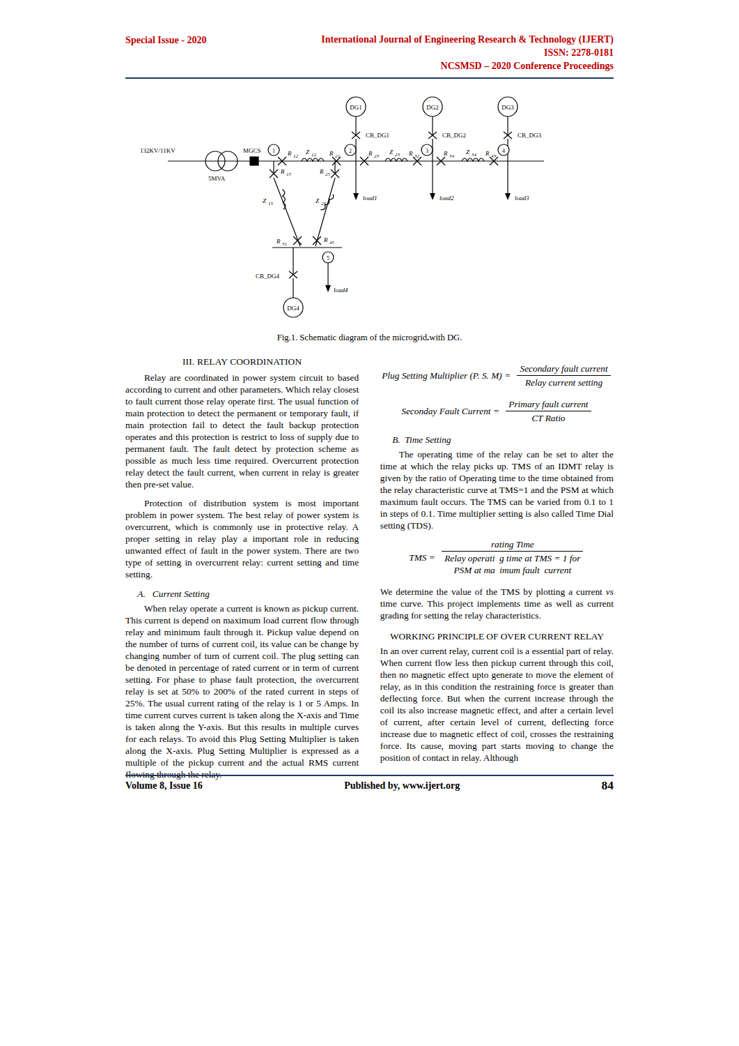Special Issue - 2020
International Journal of Engineering Research & Technology (IJERT)
ISSN: 2278-0181
NCSMSD – 2020 Conference Proceedings
DG1 DG2 DG3 CB_DG1 CB_DG2 CB_DG3 132KV/11KV 5MVA MGCS 1 R 12 Z 12 R 21 2 R 23 Z 23 R 32 3 R 34 Z 34 R 43 4 load1 load2 load3 R 15 Z 15 R 51 R 25 Z 25 R 45 5 CB_DG4 DG4 load4
Fig.1. Schematic diagram of the microgrid. with DG.
III. RELAY COORDINATION
Relay are coordinated in power system circuit to based according to current and other parameters. Which relay closest to fault current those relay operate first. The usual function of main protection to detect the permanent or temporary fault, if main protection fail to detect the fault backup protection operates and this protection is restrict to loss of supply due to permanent fault. The fault detect by protection scheme as possible as much less time required. Overcurrent protection relay detect the fault current, when current in relay is greater then pre-set value.
Protection of distribution system is most important problem in power system. The best relay of power system is overcurrent, which is commonly use in protective relay. A proper setting in relay play a important role in reducing unwanted effect of fault in the power system. There are two type of setting in overcurrent relay: current setting and time setting.
A. Current Setting
When relay operate a current is known as pickup current. This current is depend on maximum load current flow through relay and minimum fault through it. Pickup value depend on the number of turns of current coil, its value can be change by changing number of turn of current coil. The plug setting can be denoted in percentage of rated current or in term of current setting. For phase to phase fault protection, the overcurrent relay is set at 50% to 200% of the rated current in steps of 25%. The usual current rating of the relay is 1 or 5 Amps. In time current curves current is taken along the X-axis and Time is taken along the Y-axis. But this results in multiple curves for each relays. To avoid this Plug Setting Multiplier is taken along the X-axis. Plug Setting Multiplier is expressed as a multiple of the pickup current and the actual RMS current flowing through the relay.
Plug Setting Multiplier (P. S. M) = Secondary fault current Relay current setting
Seconday Fault Current = Primary fault current CT Ratio
B. Time Setting
The operating time of the relay can be set to alter the time at which the relay picks up. TMS of an IDMT relay is given by the ratio of Operating time to the time obtained from the relay characteristic curve at TMS=1 and the PSM at which maximum fault occurs. The TMS can be varied from 0.1 to 1 in steps of 0.1. Time multiplier setting is also called Time Dial setting (TDS).
TMS = rating Time Relay operati g time at TMS = 1 for
PSM at ma imum fault current
We determine the value of the TMS by plotting a current vs time curve. This project implements time as well as current grading for setting the relay characteristics.
WORKING PRINCIPLE OF OVER CURRENT RELAY
In an over current relay, current coil is a essential part of relay. When current flow less then pickup current through this coil, then no magnetic effect upto generate to move the element of relay, as in this condition the restraining force is greater than deflecting force. But when the current increase through the coil its also increase magnetic effect, and after a certain level of current, after certain level of current, deflecting force increase due to magnetic effect of coil, crosses the restraining force. Its cause, moving part starts moving to change the position of contact in relay. Although
Volume 8, Issue 16
Published by, www.ijert.org
84